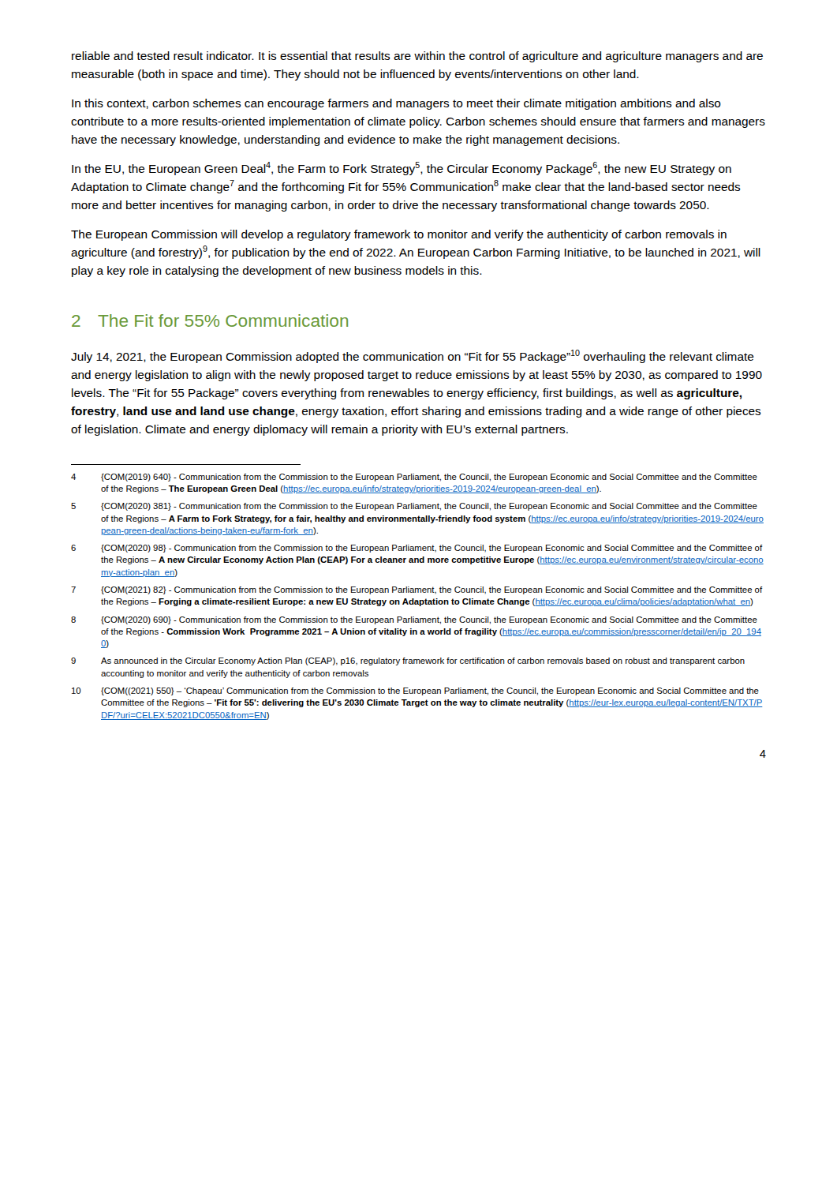reliable and tested result indicator. It is essential that results are within the control of agriculture and agriculture managers and are measurable (both in space and time). They should not be influenced by events/interventions on other land.
In this context, carbon schemes can encourage farmers and managers to meet their climate mitigation ambitions and also contribute to a more results-oriented implementation of climate policy. Carbon schemes should ensure that farmers and managers have the necessary knowledge, understanding and evidence to make the right management decisions.
In the EU, the European Green Deal4, the Farm to Fork Strategy5, the Circular Economy Package6, the new EU Strategy on Adaptation to Climate change7 and the forthcoming Fit for 55% Communication8 make clear that the land-based sector needs more and better incentives for managing carbon, in order to drive the necessary transformational change towards 2050.
The European Commission will develop a regulatory framework to monitor and verify the authenticity of carbon removals in agriculture (and forestry)9, for publication by the end of 2022. An European Carbon Farming Initiative, to be launched in 2021, will play a key role in catalysing the development of new business models in this.
2 The Fit for 55% Communication
July 14, 2021, the European Commission adopted the communication on “Fit for 55 Package”10 overhauling the relevant climate and energy legislation to align with the newly proposed target to reduce emissions by at least 55% by 2030, as compared to 1990 levels. The “Fit for 55 Package” covers everything from renewables to energy efficiency, first buildings, as well as agriculture, forestry, land use and land use change, energy taxation, effort sharing and emissions trading and a wide range of other pieces of legislation. Climate and energy diplomacy will remain a priority with EU’s external partners.
4
{COM(2019) 640} - Communication from the Commission to the European Parliament, the Council, the European Economic and Social Committee and the Committee of the Regions – The European Green Deal (https://ec.europa.eu/info/strategy/priorities-2019-2024/european-green-deal_en).
5
{COM(2020) 381} - Communication from the Commission to the European Parliament, the Council, the European Economic and Social Committee and the Committee of the Regions – A Farm to Fork Strategy, for a fair, healthy and environmentally-friendly food system (https://ec.europa.eu/info/strategy/priorities-2019-2024/european-green-deal/actions-being-taken-eu/farm-fork_en).
6
{COM(2020) 98} - Communication from the Commission to the European Parliament, the Council, the European Economic and Social Committee and the Committee of the Regions – A new Circular Economy Action Plan (CEAP) For a cleaner and more competitive Europe (https://ec.europa.eu/environment/strategy/circular-economy-action-plan_en)
7
{COM(2021) 82} - Communication from the Commission to the European Parliament, the Council, the European Economic and Social Committee and the Committee of the Regions – Forging a climate-resilient Europe: a new EU Strategy on Adaptation to Climate Change (https://ec.europa.eu/clima/policies/adaptation/what_en)
8
{COM(2020) 690} - Communication from the Commission to the European Parliament, the Council, the European Economic and Social Committee and the Committee of the Regions - Commission Work Programme 2021 – A Union of vitality in a world of fragility (https://ec.europa.eu/commission/presscorner/detail/en/ip_20_1940)
9
As announced in the Circular Economy Action Plan (CEAP), p16, regulatory framework for certification of carbon removals based on robust and transparent carbon accounting to monitor and verify the authenticity of carbon removals
10
{COM((2021) 550} – ‘Chapeau’ Communication from the Commission to the European Parliament, the Council, the European Economic and Social Committee and the Committee of the Regions – 'Fit for 55': delivering the EU's 2030 Climate Target on the way to climate neutrality (https://eur-lex.europa.eu/legal-content/EN/TXT/PDF/?uri=CELEX:52021DC0550&from=EN)
4